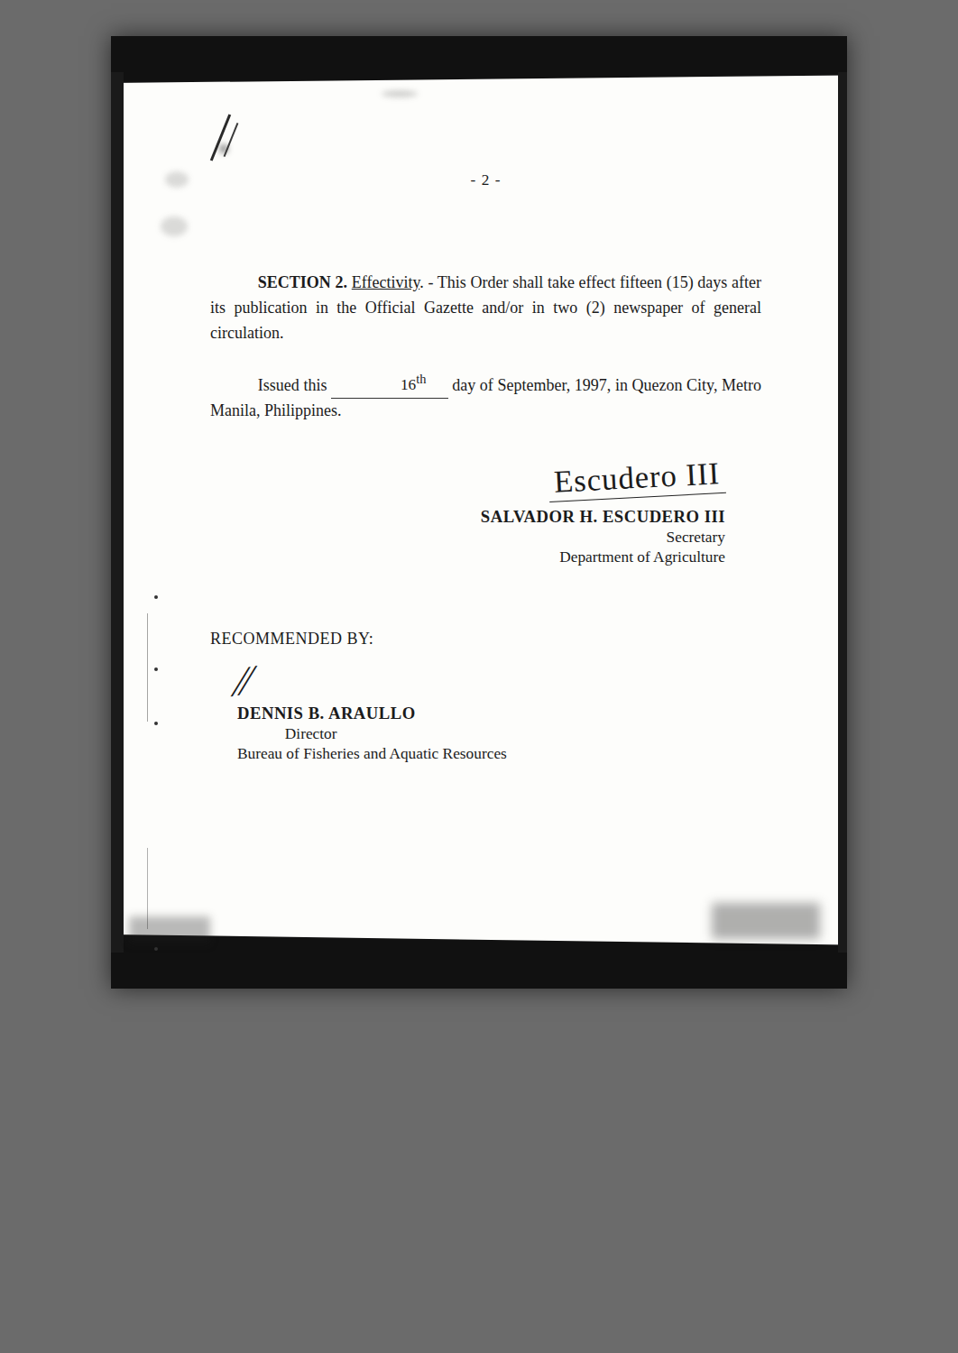- 2 -
SECTION 2. Effectivity. - This Order shall take effect fifteen (15) days after its publication in the Official Gazette and/or in two (2) newspaper of general circulation.
Issued this 16th day of September, 1997, in Quezon City, Metro Manila, Philippines.
Escudero III
SALVADOR H. ESCUDERO III
Secretary
Department of Agriculture
RECOMMENDED BY:
⁄⁄
DENNIS B. ARAULLO
Director
Bureau of Fisheries and Aquatic Resources